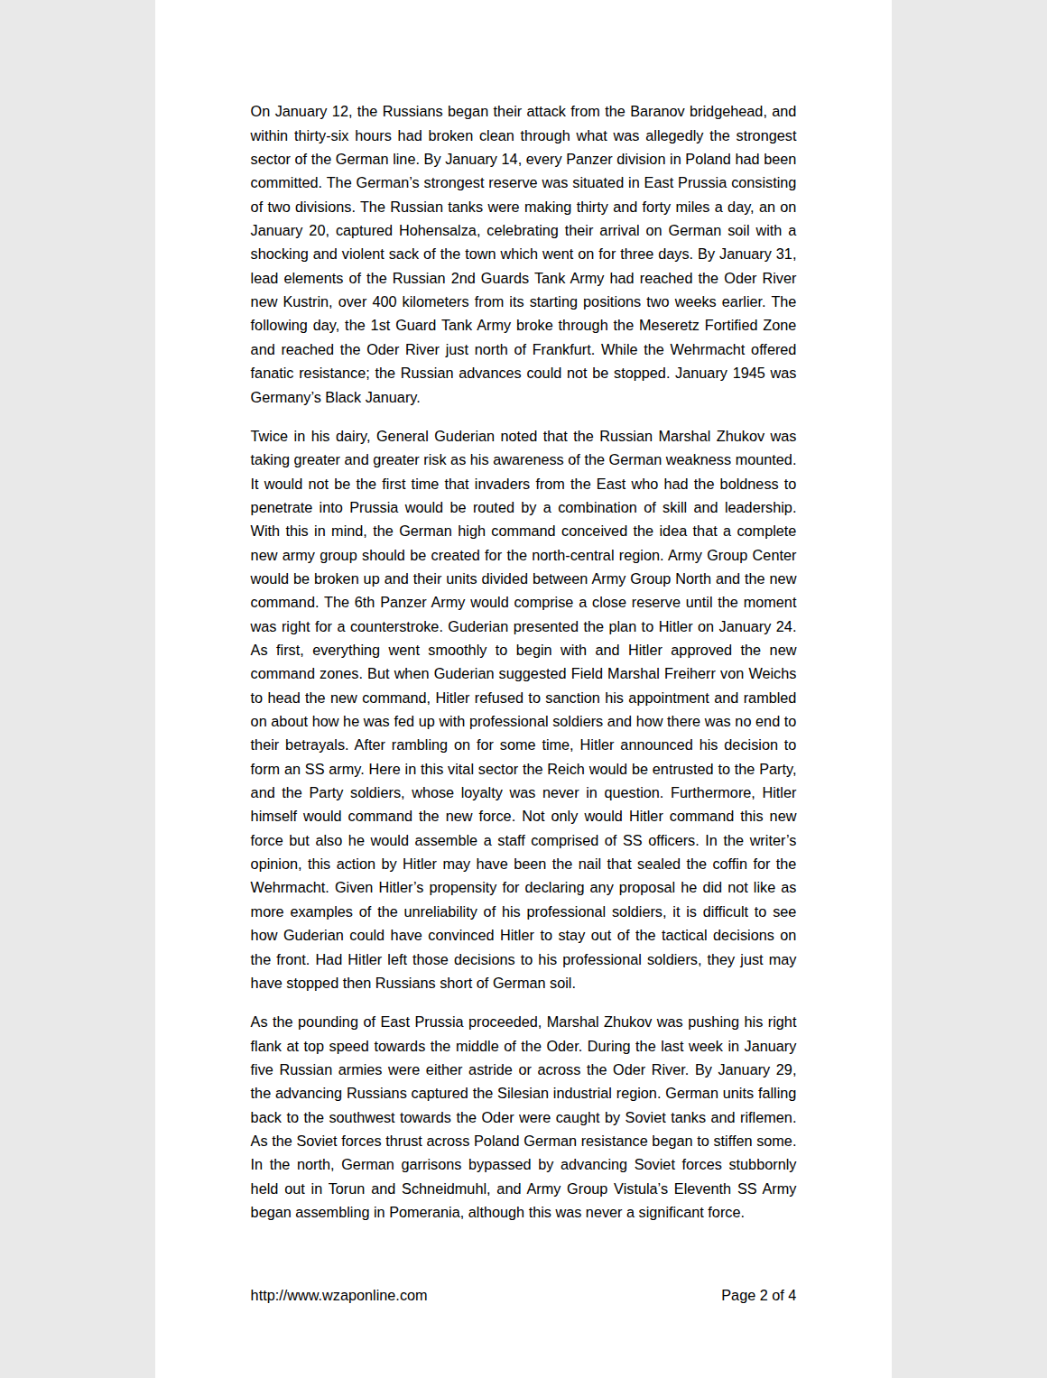On January 12, the Russians began their attack from the Baranov bridgehead, and within thirty-six hours had broken clean through what was allegedly the strongest sector of the German line. By January 14, every Panzer division in Poland had been committed. The German’s strongest reserve was situated in East Prussia consisting of two divisions. The Russian tanks were making thirty and forty miles a day, an on January 20, captured Hohensalza, celebrating their arrival on German soil with a shocking and violent sack of the town which went on for three days. By January 31, lead elements of the Russian 2nd Guards Tank Army had reached the Oder River new Kustrin, over 400 kilometers from its starting positions two weeks earlier. The following day, the 1st Guard Tank Army broke through the Meseretz Fortified Zone and reached the Oder River just north of Frankfurt. While the Wehrmacht offered fanatic resistance; the Russian advances could not be stopped. January 1945 was Germany’s Black January.
Twice in his dairy, General Guderian noted that the Russian Marshal Zhukov was taking greater and greater risk as his awareness of the German weakness mounted. It would not be the first time that invaders from the East who had the boldness to penetrate into Prussia would be routed by a combination of skill and leadership. With this in mind, the German high command conceived the idea that a complete new army group should be created for the north-central region. Army Group Center would be broken up and their units divided between Army Group North and the new command. The 6th Panzer Army would comprise a close reserve until the moment was right for a counterstroke. Guderian presented the plan to Hitler on January 24. As first, everything went smoothly to begin with and Hitler approved the new command zones. But when Guderian suggested Field Marshal Freiherr von Weichs to head the new command, Hitler refused to sanction his appointment and rambled on about how he was fed up with professional soldiers and how there was no end to their betrayals. After rambling on for some time, Hitler announced his decision to form an SS army. Here in this vital sector the Reich would be entrusted to the Party, and the Party soldiers, whose loyalty was never in question. Furthermore, Hitler himself would command the new force. Not only would Hitler command this new force but also he would assemble a staff comprised of SS officers. In the writer’s opinion, this action by Hitler may have been the nail that sealed the coffin for the Wehrmacht. Given Hitler’s propensity for declaring any proposal he did not like as more examples of the unreliability of his professional soldiers, it is difficult to see how Guderian could have convinced Hitler to stay out of the tactical decisions on the front. Had Hitler left those decisions to his professional soldiers, they just may have stopped then Russians short of German soil.
As the pounding of East Prussia proceeded, Marshal Zhukov was pushing his right flank at top speed towards the middle of the Oder. During the last week in January five Russian armies were either astride or across the Oder River. By January 29, the advancing Russians captured the Silesian industrial region. German units falling back to the southwest towards the Oder were caught by Soviet tanks and riflemen. As the Soviet forces thrust across Poland German resistance began to stiffen some. In the north, German garrisons bypassed by advancing Soviet forces stubbornly held out in Torun and Schneidmuhl, and Army Group Vistula’s Eleventh SS Army began assembling in Pomerania, although this was never a significant force.
http://www.wzaponline.com Page 2 of 4